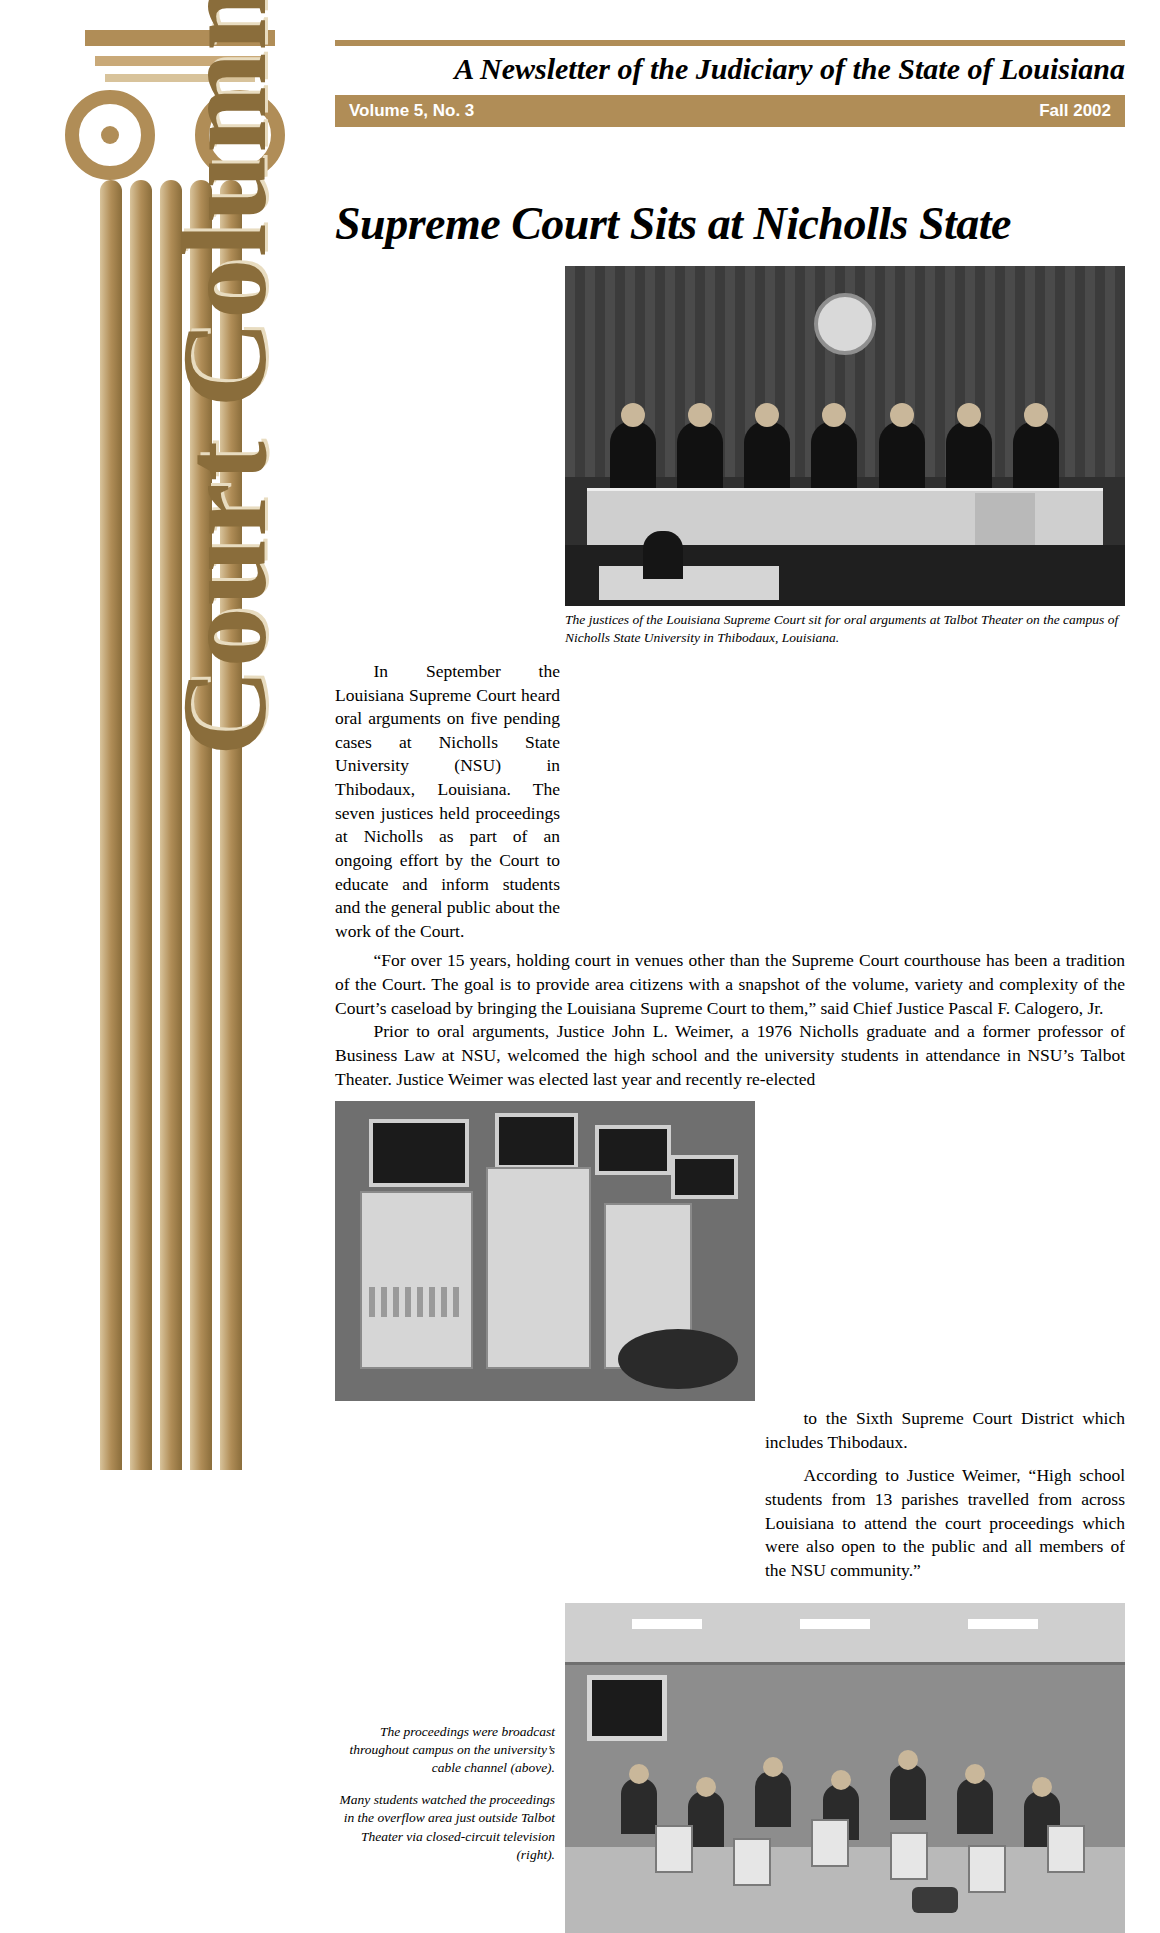Court Column
A Newsletter of the Judiciary of the State of Louisiana
Volume 5, No. 3 Fall 2002
Supreme Court Sits at Nicholls State
The justices of the Louisiana Supreme Court sit for oral arguments at Talbot Theater on the campus of Nicholls State University in Thibodaux, Louisiana.
In September the Louisiana Supreme Court heard oral arguments on five pending cases at Nicholls State University (NSU) in Thibodaux, Louisiana. The seven justices held proceedings at Nicholls as part of an ongoing effort by the Court to educate and inform students and the general public about the work of the Court.
“For over 15 years, holding court in venues other than the Supreme Court courthouse has been a tradition of the Court. The goal is to provide area citizens with a snapshot of the volume, variety and complexity of the Court’s caseload by bringing the Louisiana Supreme Court to them,” said Chief Justice Pascal F. Calogero, Jr.
Prior to oral arguments, Justice John L. Weimer, a 1976 Nicholls graduate and a former professor of Business Law at NSU, welcomed the high school and the university students in attendance in NSU’s Talbot Theater. Justice Weimer was elected last year and recently re-elected
to the Sixth Supreme Court District which includes Thibodaux.
According to Justice Weimer, “High school students from 13 parishes travelled from across Louisiana to attend the court proceedings which were also open to the public and all members of the NSU community.”
The proceedings were broadcast throughout campus on the university’s cable channel (above).
Many students watched the proceedings in the overflow area just outside Talbot Theater via closed-circuit television (right).